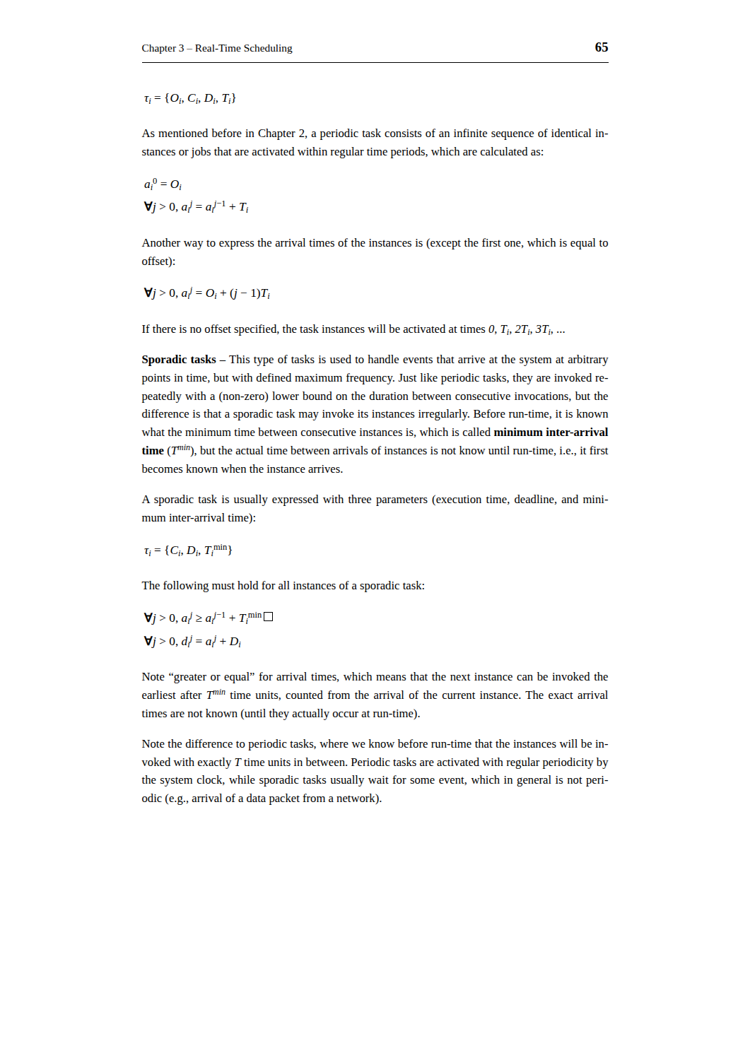Chapter 3 – Real-Time Scheduling 65
τi = {Oi, Ci, Di, Ti}
As mentioned before in Chapter 2, a periodic task consists of an infinite sequence of identical instances or jobs that are activated within regular time periods, which are calculated as:
ai0 = Oi
∀j > 0, aij = aij−1 + Ti
Another way to express the arrival times of the instances is (except the first one, which is equal to offset):
∀j > 0, aij = Oi + (j − 1)Ti
If there is no offset specified, the task instances will be activated at times 0, Ti, 2Ti, 3Ti, ...
Sporadic tasks – This type of tasks is used to handle events that arrive at the system at arbitrary points in time, but with defined maximum frequency. Just like periodic tasks, they are invoked repeatedly with a (non-zero) lower bound on the duration between consecutive invocations, but the difference is that a sporadic task may invoke its instances irregularly. Before run-time, it is known what the minimum time between consecutive instances is, which is called minimum inter-arrival time (Tmin), but the actual time between arrivals of instances is not know until run-time, i.e., it first becomes known when the instance arrives.
A sporadic task is usually expressed with three parameters (execution time, deadline, and minimum inter-arrival time):
τi = {Ci, Di, Timin}
The following must hold for all instances of a sporadic task:
∀j > 0, aij ≥ aij−1 + Timin
∀j > 0, dij = aij + Di
Note “greater or equal” for arrival times, which means that the next instance can be invoked the earliest after Tmin time units, counted from the arrival of the current instance. The exact arrival times are not known (until they actually occur at run-time).
Note the difference to periodic tasks, where we know before run-time that the instances will be invoked with exactly T time units in between. Periodic tasks are activated with regular periodicity by the system clock, while sporadic tasks usually wait for some event, which in general is not periodic (e.g., arrival of a data packet from a network).